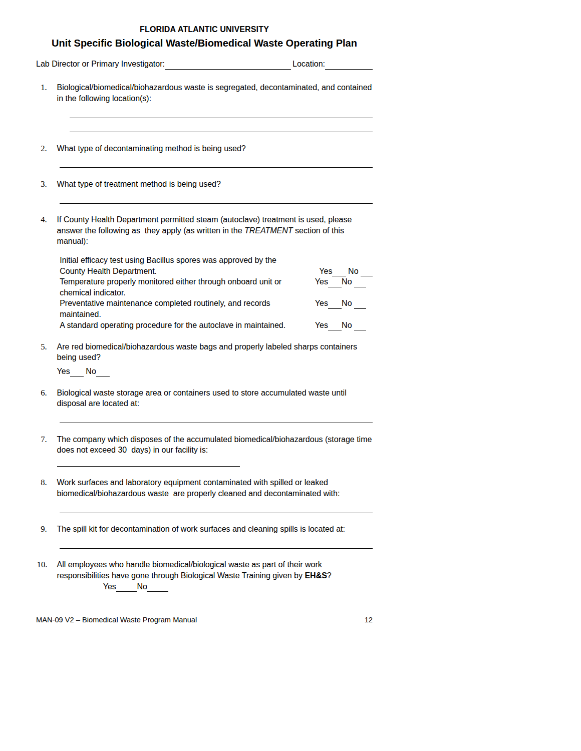FLORIDA ATLANTIC UNIVERSITY
Unit Specific Biological Waste/Biomedical Waste Operating Plan
Lab Director or Primary Investigator: Location:
Biological/biomedical/biohazardous waste is segregated, decontaminated, and contained in the following location(s):
What type of decontaminating method is being used?
What type of treatment method is being used?
If County Health Department permitted steam (autoclave) treatment is used, please answer the following as they apply (as written in the TREATMENT section of this manual):
Initial efficacy test using Bacillus spores was approved by the
County Health Department. Yes No
Temperature properly monitored either through onboard unit or chemical indicator. Yes No
Preventative maintenance completed routinely, and records maintained. Yes No
A standard operating procedure for the autoclave in maintained. Yes No
Are red biomedical/biohazardous waste bags and properly labeled sharps containers being used?
Yes No
Biological waste storage area or containers used to store accumulated waste until disposal are located at:
The company which disposes of the accumulated biomedical/biohazardous (storage time does not exceed 30 days) in our facility is:
Work surfaces and laboratory equipment contaminated with spilled or leaked biomedical/biohazardous waste are properly cleaned and decontaminated with:
The spill kit for decontamination of work surfaces and cleaning spills is located at:
All employees who handle biomedical/biological waste as part of their work responsibilities have gone through Biological Waste Training given by EH&S? Yes No
MAN-09 V2 – Biomedical Waste Program Manual 12